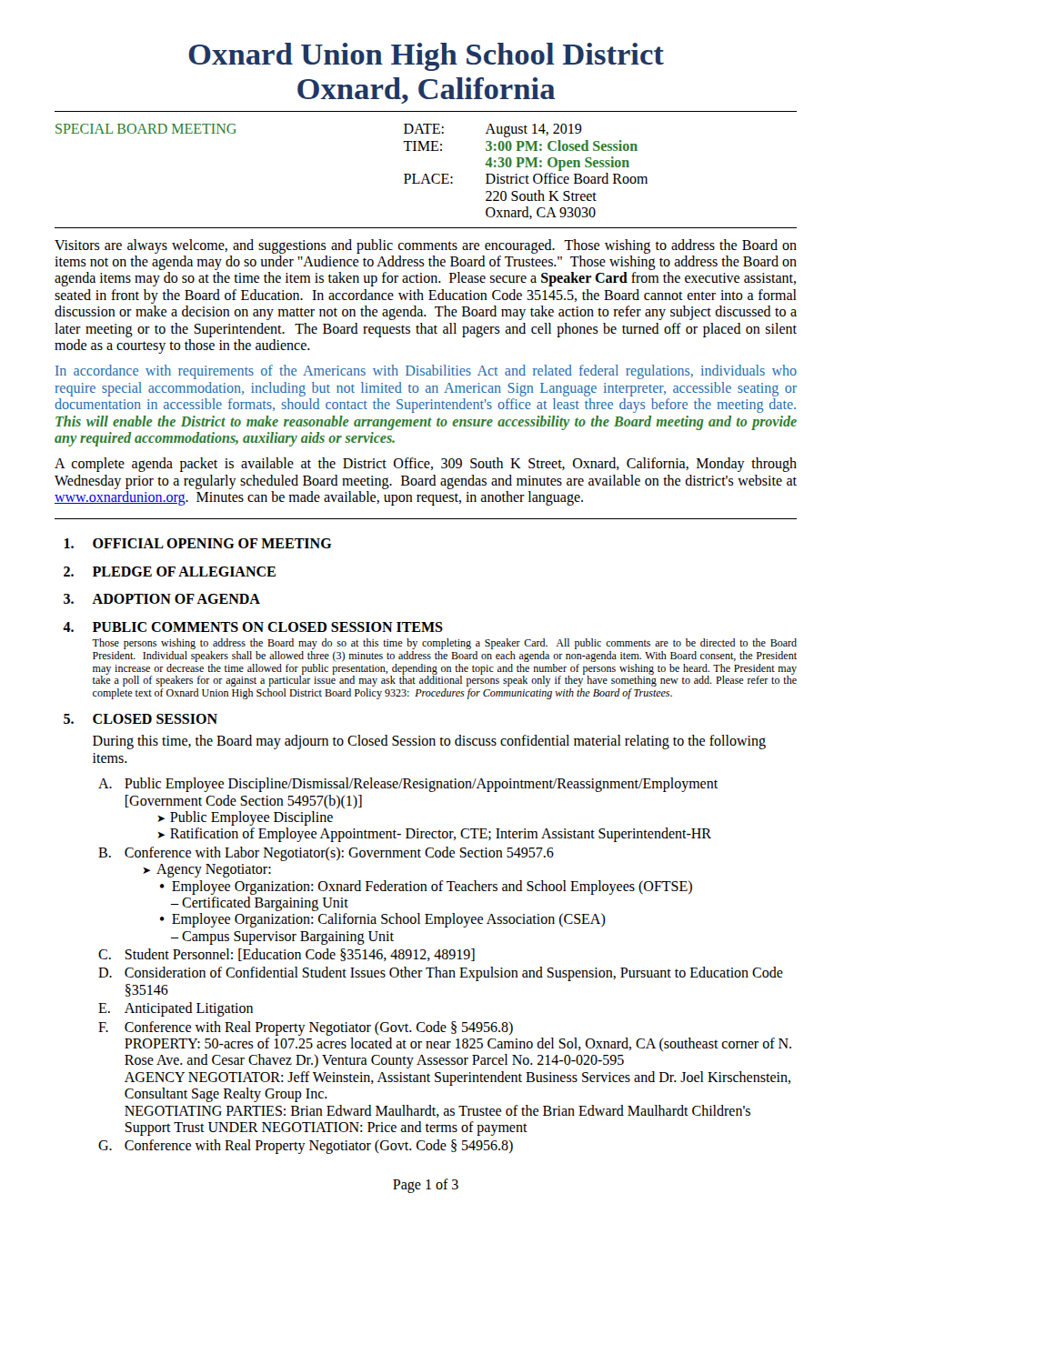Oxnard Union High School District
Oxnard, California
| SPECIAL BOARD MEETING | DATE: | August 14, 2019 |
| | TIME: | 3:00 PM: Closed Session |
| | | 4:30 PM: Open Session |
| | PLACE: | District Office Board Room |
| | | 220 South K Street |
| | | Oxnard, CA 93030 |
Visitors are always welcome, and suggestions and public comments are encouraged. Those wishing to address the Board on items not on the agenda may do so under "Audience to Address the Board of Trustees." Those wishing to address the Board on agenda items may do so at the time the item is taken up for action. Please secure a Speaker Card from the executive assistant, seated in front by the Board of Education. In accordance with Education Code 35145.5, the Board cannot enter into a formal discussion or make a decision on any matter not on the agenda. The Board may take action to refer any subject discussed to a later meeting or to the Superintendent. The Board requests that all pagers and cell phones be turned off or placed on silent mode as a courtesy to those in the audience.
In accordance with requirements of the Americans with Disabilities Act and related federal regulations, individuals who require special accommodation, including but not limited to an American Sign Language interpreter, accessible seating or documentation in accessible formats, should contact the Superintendent's office at least three days before the meeting date. This will enable the District to make reasonable arrangement to ensure accessibility to the Board meeting and to provide any required accommodations, auxiliary aids or services.
A complete agenda packet is available at the District Office, 309 South K Street, Oxnard, California, Monday through Wednesday prior to a regularly scheduled Board meeting. Board agendas and minutes are available on the district's website at www.oxnardunion.org. Minutes can be made available, upon request, in another language.
Official Opening of Meeting
Pledge of Allegiance
Adoption of Agenda
Public Comments on Closed Session Items
Those persons wishing to address the Board may do so at this time by completing a Speaker Card. All public comments are to be directed to the Board President. Individual speakers shall be allowed three (3) minutes to address the Board on each agenda or non-agenda item. With Board consent, the President may increase or decrease the time allowed for public presentation, depending on the topic and the number of persons wishing to be heard. The President may take a poll of speakers for or against a particular issue and may ask that additional persons speak only if they have something new to add. Please refer to the complete text of Oxnard Union High School District Board Policy 9323: Procedures for Communicating with the Board of Trustees.
Closed Session
During this time, the Board may adjourn to Closed Session to discuss confidential material relating to the following items.
Public Employee Discipline/Dismissal/Release/Resignation/Appointment/Reassignment/Employment [Government Code Section 54957(b)(1)]
Public Employee Discipline
Ratification of Employee Appointment- Director, CTE; Interim Assistant Superintendent-HR
Conference with Labor Negotiator(s): Government Code Section 54957.6
Agency Negotiator:
Employee Organization: Oxnard Federation of Teachers and School Employees (OFTSE)
– Certificated Bargaining Unit
Employee Organization: California School Employee Association (CSEA)
– Campus Supervisor Bargaining Unit
Student Personnel: [Education Code §35146, 48912, 48919]
Consideration of Confidential Student Issues Other Than Expulsion and Suspension, Pursuant to Education Code §35146
Anticipated Litigation
Conference with Real Property Negotiator (Govt. Code § 54956.8)
PROPERTY: 50-acres of 107.25 acres located at or near 1825 Camino del Sol, Oxnard, CA (southeast corner of N. Rose Ave. and Cesar Chavez Dr.) Ventura County Assessor Parcel No. 214-0-020-595
AGENCY NEGOTIATOR: Jeff Weinstein, Assistant Superintendent Business Services and Dr. Joel Kirschenstein, Consultant Sage Realty Group Inc.
NEGOTIATING PARTIES: Brian Edward Maulhardt, as Trustee of the Brian Edward Maulhardt Children's Support Trust UNDER NEGOTIATION: Price and terms of payment
Conference with Real Property Negotiator (Govt. Code § 54956.8)
Page 1 of 3